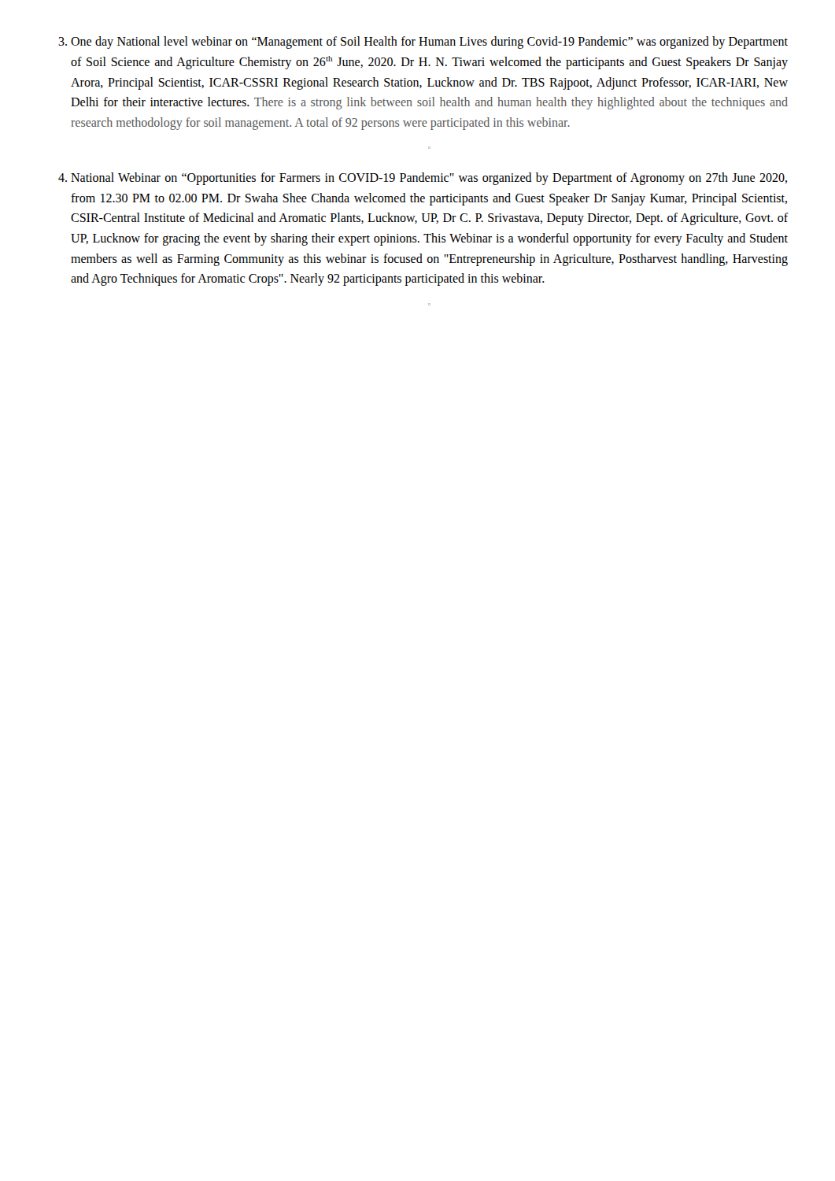One day National level webinar on “Management of Soil Health for Human Lives during Covid-19 Pandemic” was organized by Department of Soil Science and Agriculture Chemistry on 26th June, 2020. Dr H. N. Tiwari welcomed the participants and Guest Speakers Dr Sanjay Arora, Principal Scientist, ICAR-CSSRI Regional Research Station, Lucknow and Dr. TBS Rajpoot, Adjunct Professor, ICAR-IARI, New Delhi for their interactive lectures. There is a strong link between soil health and human health they highlighted about the techniques and research methodology for soil management. A total of 92 persons were participated in this webinar.
National Webinar on “Opportunities for Farmers in COVID-19 Pandemic" was organized by Department of Agronomy on 27th June 2020, from 12.30 PM to 02.00 PM. Dr Swaha Shee Chanda welcomed the participants and Guest Speaker Dr Sanjay Kumar, Principal Scientist, CSIR-Central Institute of Medicinal and Aromatic Plants, Lucknow, UP, Dr C. P. Srivastava, Deputy Director, Dept. of Agriculture, Govt. of UP, Lucknow for gracing the event by sharing their expert opinions. This Webinar is a wonderful opportunity for every Faculty and Student members as well as Farming Community as this webinar is focused on "Entrepreneurship in Agriculture, Postharvest handling, Harvesting and Agro Techniques for Aromatic Crops". Nearly 92 participants participated in this webinar.